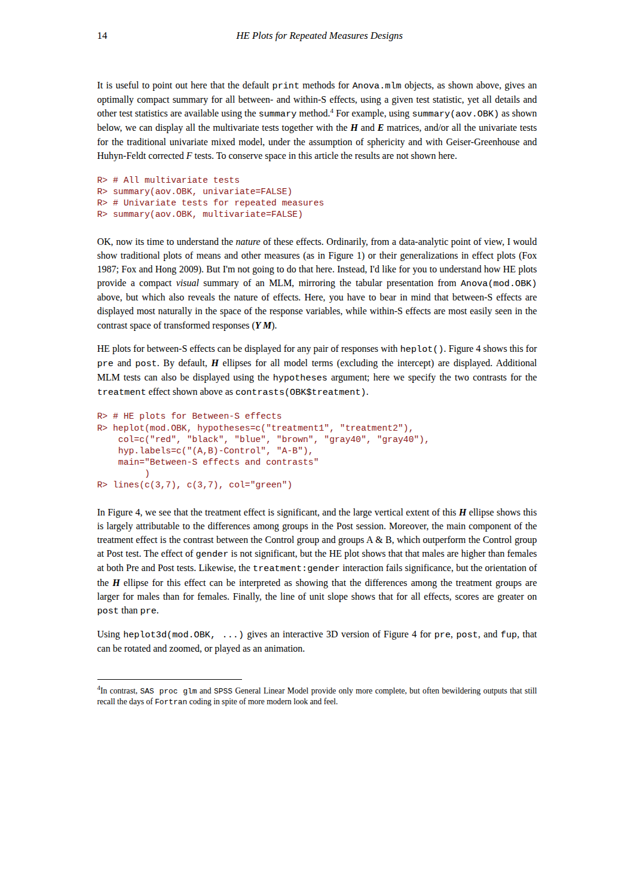14 HE Plots for Repeated Measures Designs
It is useful to point out here that the default print methods for Anova.mlm objects, as shown above, gives an optimally compact summary for all between- and within-S effects, using a given test statistic, yet all details and other test statistics are available using the summary method.4 For example, using summary(aov.OBK) as shown below, we can display all the multivariate tests together with the H and E matrices, and/or all the univariate tests for the traditional univariate mixed model, under the assumption of sphericity and with Geiser-Greenhouse and Huhyn-Feldt corrected F tests. To conserve space in this article the results are not shown here.
R> # All multivariate tests
R> summary(aov.OBK, univariate=FALSE)
R> # Univariate tests for repeated measures
R> summary(aov.OBK, multivariate=FALSE)
OK, now its time to understand the nature of these effects. Ordinarily, from a data-analytic point of view, I would show traditional plots of means and other measures (as in Figure 1) or their generalizations in effect plots (Fox 1987; Fox and Hong 2009). But I'm not going to do that here. Instead, I'd like for you to understand how HE plots provide a compact visual summary of an MLM, mirroring the tabular presentation from Anova(mod.OBK) above, but which also reveals the nature of effects. Here, you have to bear in mind that between-S effects are displayed most naturally in the space of the response variables, while within-S effects are most easily seen in the contrast space of transformed responses (Y M).
HE plots for between-S effects can be displayed for any pair of responses with heplot(). Figure 4 shows this for pre and post. By default, H ellipses for all model terms (excluding the intercept) are displayed. Additional MLM tests can also be displayed using the hypotheses argument; here we specify the two contrasts for the treatment effect shown above as contrasts(OBK$treatment).
R> # HE plots for Between-S effects
R> heplot(mod.OBK, hypotheses=c("treatment1", "treatment2"),
    col=c("red", "black", "blue", "brown", "gray40", "gray40"),
    hyp.labels=c("(A,B)-Control", "A-B"),
    main="Between-S effects and contrasts"
         )
R> lines(c(3,7), c(3,7), col="green")
In Figure 4, we see that the treatment effect is significant, and the large vertical extent of this H ellipse shows this is largely attributable to the differences among groups in the Post session. Moreover, the main component of the treatment effect is the contrast between the Control group and groups A & B, which outperform the Control group at Post test. The effect of gender is not significant, but the HE plot shows that that males are higher than females at both Pre and Post tests. Likewise, the treatment:gender interaction fails significance, but the orientation of the H ellipse for this effect can be interpreted as showing that the differences among the treatment groups are larger for males than for females. Finally, the line of unit slope shows that for all effects, scores are greater on post than pre.
Using heplot3d(mod.OBK, ...) gives an interactive 3D version of Figure 4 for pre, post, and fup, that can be rotated and zoomed, or played as an animation.
4In contrast, SAS proc glm and SPSS General Linear Model provide only more complete, but often bewildering outputs that still recall the days of Fortran coding in spite of more modern look and feel.